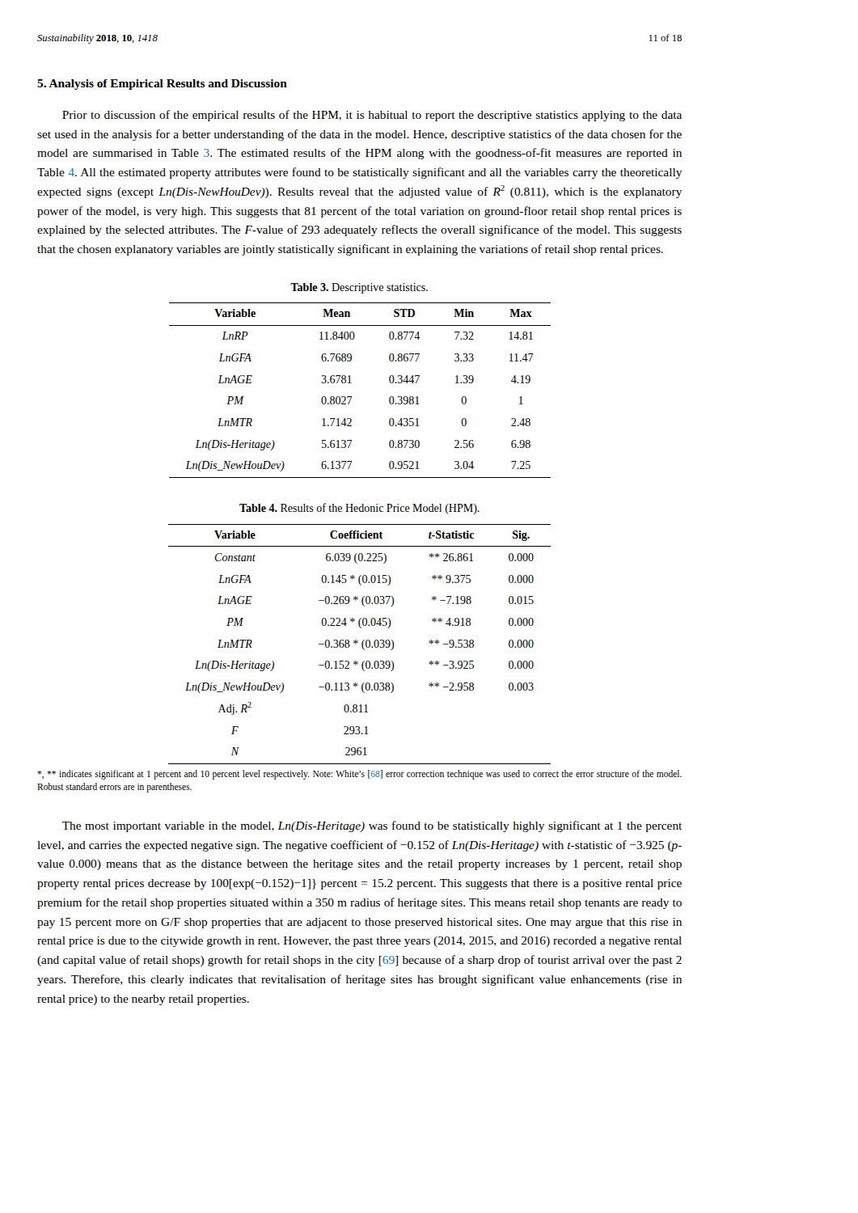Sustainability 2018, 10, 1418
11 of 18
5. Analysis of Empirical Results and Discussion
Prior to discussion of the empirical results of the HPM, it is habitual to report the descriptive statistics applying to the data set used in the analysis for a better understanding of the data in the model. Hence, descriptive statistics of the data chosen for the model are summarised in Table 3. The estimated results of the HPM along with the goodness-of-fit measures are reported in Table 4. All the estimated property attributes were found to be statistically significant and all the variables carry the theoretically expected signs (except Ln(Dis-NewHouDev)). Results reveal that the adjusted value of R2 (0.811), which is the explanatory power of the model, is very high. This suggests that 81 percent of the total variation on ground-floor retail shop rental prices is explained by the selected attributes. The F-value of 293 adequately reflects the overall significance of the model. This suggests that the chosen explanatory variables are jointly statistically significant in explaining the variations of retail shop rental prices.
Table 3. Descriptive statistics.
| Variable | Mean | STD | Min | Max |
| --- | --- | --- | --- | --- |
| LnRP | 11.8400 | 0.8774 | 7.32 | 14.81 |
| LnGFA | 6.7689 | 0.8677 | 3.33 | 11.47 |
| LnAGE | 3.6781 | 0.3447 | 1.39 | 4.19 |
| PM | 0.8027 | 0.3981 | 0 | 1 |
| LnMTR | 1.7142 | 0.4351 | 0 | 2.48 |
| Ln(Dis-Heritage) | 5.6137 | 0.8730 | 2.56 | 6.98 |
| Ln(Dis_NewHouDev) | 6.1377 | 0.9521 | 3.04 | 7.25 |
Table 4. Results of the Hedonic Price Model (HPM).
| Variable | Coefficient | t -Statistic | Sig. |
| --- | --- | --- | --- |
| Constant | 6.039 (0.225) | ** 26.861 | 0.000 |
| LnGFA | 0.145 * (0.015) | ** 9.375 | 0.000 |
| LnAGE | −0.269 * (0.037) | * −7.198 | 0.015 |
| PM | 0.224 * (0.045) | ** 4.918 | 0.000 |
| LnMTR | −0.368 * (0.039) | ** −9.538 | 0.000 |
| Ln(Dis-Heritage) | −0.152 * (0.039) | ** −3.925 | 0.000 |
| Ln(Dis_NewHouDev) | −0.113 * (0.038) | ** −2.958 | 0.003 |
| Adj. R 2 | 0.811 | | |
| F | 293.1 | | |
| N | 2961 | | |
*, ** indicates significant at 1 percent and 10 percent level respectively. Note: White’s [68] error correction technique was used to correct the error structure of the model. Robust standard errors are in parentheses.
The most important variable in the model, Ln(Dis-Heritage) was found to be statistically highly significant at 1 the percent level, and carries the expected negative sign. The negative coefficient of −0.152 of Ln(Dis-Heritage) with t-statistic of −3.925 (p-value 0.000) means that as the distance between the heritage sites and the retail property increases by 1 percent, retail shop property rental prices decrease by 100[exp(−0.152)−1]} percent = 15.2 percent. This suggests that there is a positive rental price premium for the retail shop properties situated within a 350 m radius of heritage sites. This means retail shop tenants are ready to pay 15 percent more on G/F shop properties that are adjacent to those preserved historical sites. One may argue that this rise in rental price is due to the citywide growth in rent. However, the past three years (2014, 2015, and 2016) recorded a negative rental (and capital value of retail shops) growth for retail shops in the city [69] because of a sharp drop of tourist arrival over the past 2 years. Therefore, this clearly indicates that revitalisation of heritage sites has brought significant value enhancements (rise in rental price) to the nearby retail properties.